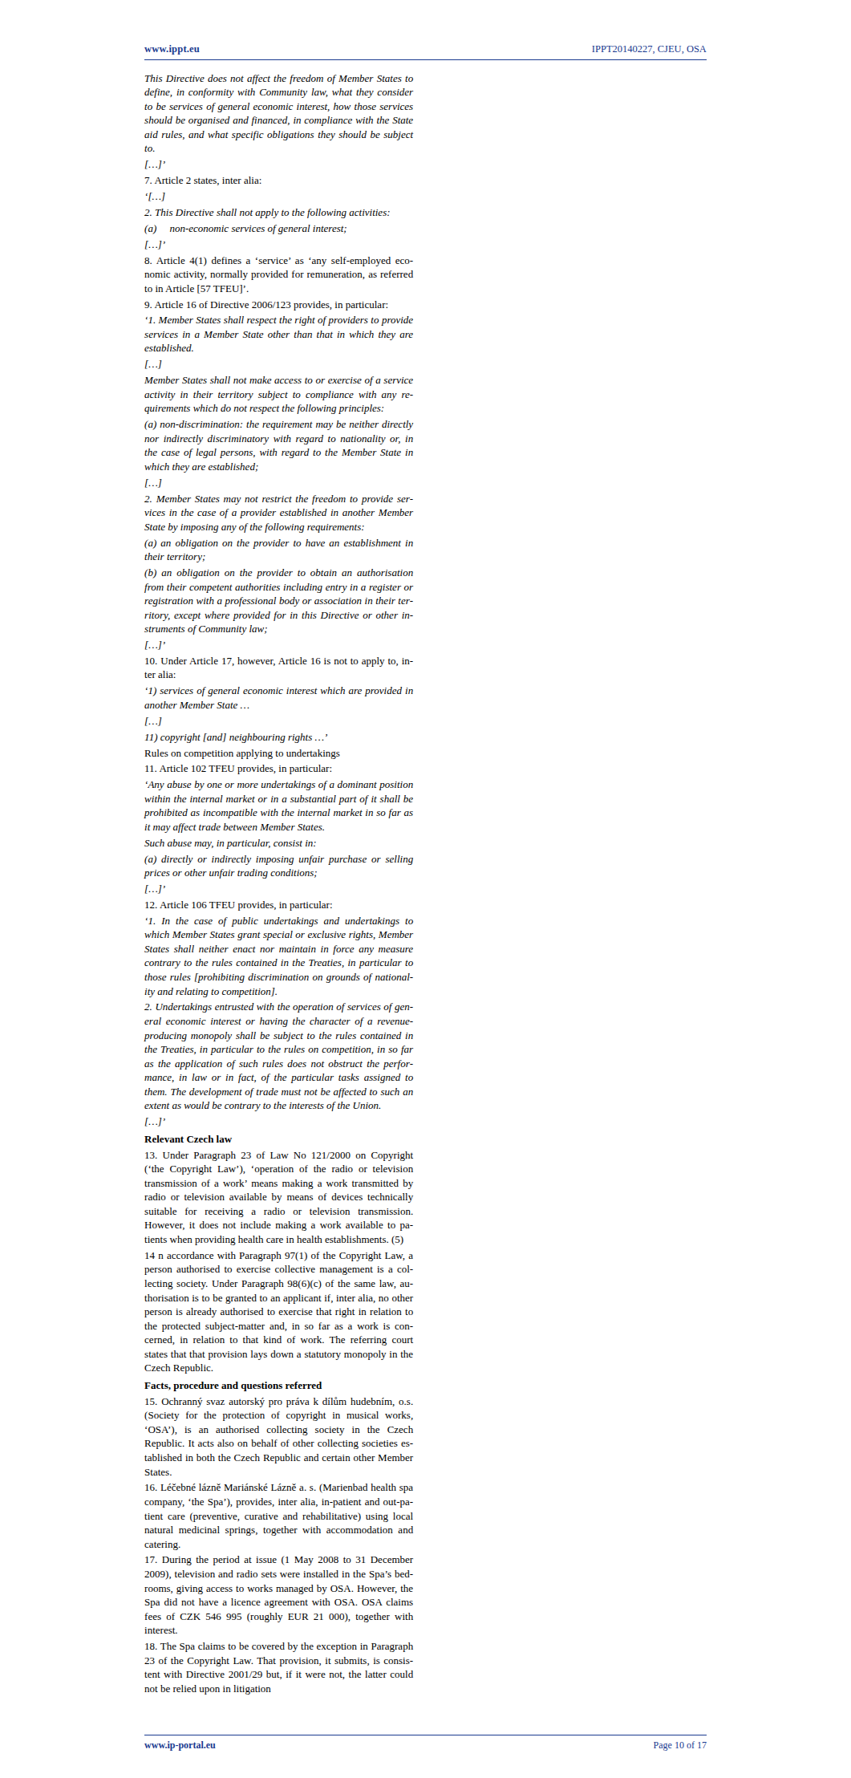www.ippt.eu
IPPT20140227, CJEU, OSA
This Directive does not affect the freedom of Member States to define, in conformity with Community law, what they consider to be services of general economic interest, how those services should be organised and financed, in compliance with the State aid rules, and what specific obligations they should be subject to.
[…]’
7. Article 2 states, inter alia:
‘[…]
2. This Directive shall not apply to the following activities:
(a) non-economic services of general interest;
[…]’
8. Article 4(1) defines a ‘service’ as ‘any self-employed economic activity, normally provided for remuneration, as referred to in Article [57 TFEU]’.
9. Article 16 of Directive 2006/123 provides, in particular:
‘1. Member States shall respect the right of providers to provide services in a Member State other than that in which they are established.
[…]
Member States shall not make access to or exercise of a service activity in their territory subject to compliance with any requirements which do not respect the following principles:
(a) non-discrimination: the requirement may be neither directly nor indirectly discriminatory with regard to nationality or, in the case of legal persons, with regard to the Member State in which they are established;
[…]
2. Member States may not restrict the freedom to provide services in the case of a provider established in another Member State by imposing any of the following requirements:
(a) an obligation on the provider to have an establishment in their territory;
(b) an obligation on the provider to obtain an authorisation from their competent authorities including entry in a register or registration with a professional body or association in their territory, except where provided for in this Directive or other instruments of Community law;
[…]’
10. Under Article 17, however, Article 16 is not to apply to, inter alia:
‘1) services of general economic interest which are provided in another Member State …
[…]
11) copyright [and] neighbouring rights …’
Rules on competition applying to undertakings
11. Article 102 TFEU provides, in particular:
‘Any abuse by one or more undertakings of a dominant position within the internal market or in a substantial part of it shall be prohibited as incompatible with the internal market in so far as it may affect trade between Member States.
Such abuse may, in particular, consist in:
(a) directly or indirectly imposing unfair purchase or selling prices or other unfair trading conditions;
[…]’
12. Article 106 TFEU provides, in particular:
‘1. In the case of public undertakings and undertakings to which Member States grant special or exclusive rights, Member States shall neither enact nor maintain in force any measure contrary to the rules contained in the Treaties, in particular to those rules [prohibiting discrimination on grounds of nationality and relating to competition].
2. Undertakings entrusted with the operation of services of general economic interest or having the character of a revenue-producing monopoly shall be subject to the rules contained in the Treaties, in particular to the rules on competition, in so far as the application of such rules does not obstruct the performance, in law or in fact, of the particular tasks assigned to them. The development of trade must not be affected to such an extent as would be contrary to the interests of the Union.
[…]’
Relevant Czech law
13. Under Paragraph 23 of Law No 121/2000 on Copyright (‘the Copyright Law’), ‘operation of the radio or television transmission of a work’ means making a work transmitted by radio or television available by means of devices technically suitable for receiving a radio or television transmission. However, it does not include making a work available to patients when providing health care in health establishments. (5)
14 n accordance with Paragraph 97(1) of the Copyright Law, a person authorised to exercise collective management is a collecting society. Under Paragraph 98(6)(c) of the same law, authorisation is to be granted to an applicant if, inter alia, no other person is already authorised to exercise that right in relation to the protected subject-matter and, in so far as a work is concerned, in relation to that kind of work. The referring court states that that provision lays down a statutory monopoly in the Czech Republic.
Facts, procedure and questions referred
15. Ochranný svaz autorský pro práva k dílům hudebním, o.s. (Society for the protection of copyright in musical works, ‘OSA’), is an authorised collecting society in the Czech Republic. It acts also on behalf of other collecting societies established in both the Czech Republic and certain other Member States.
16. Léčebné lázně Mariánské Lázně a. s. (Marienbad health spa company, ‘the Spa’), provides, inter alia, in-patient and out-patient care (preventive, curative and rehabilitative) using local natural medicinal springs, together with accommodation and catering.
17. During the period at issue (1 May 2008 to 31 December 2009), television and radio sets were installed in the Spa’s bedrooms, giving access to works managed by OSA. However, the Spa did not have a licence agreement with OSA. OSA claims fees of CZK 546 995 (roughly EUR 21 000), together with interest.
18. The Spa claims to be covered by the exception in Paragraph 23 of the Copyright Law. That provision, it submits, is consistent with Directive 2001/29 but, if it were not, the latter could not be relied upon in litigation
www.ip-portal.eu
Page 10 of 17